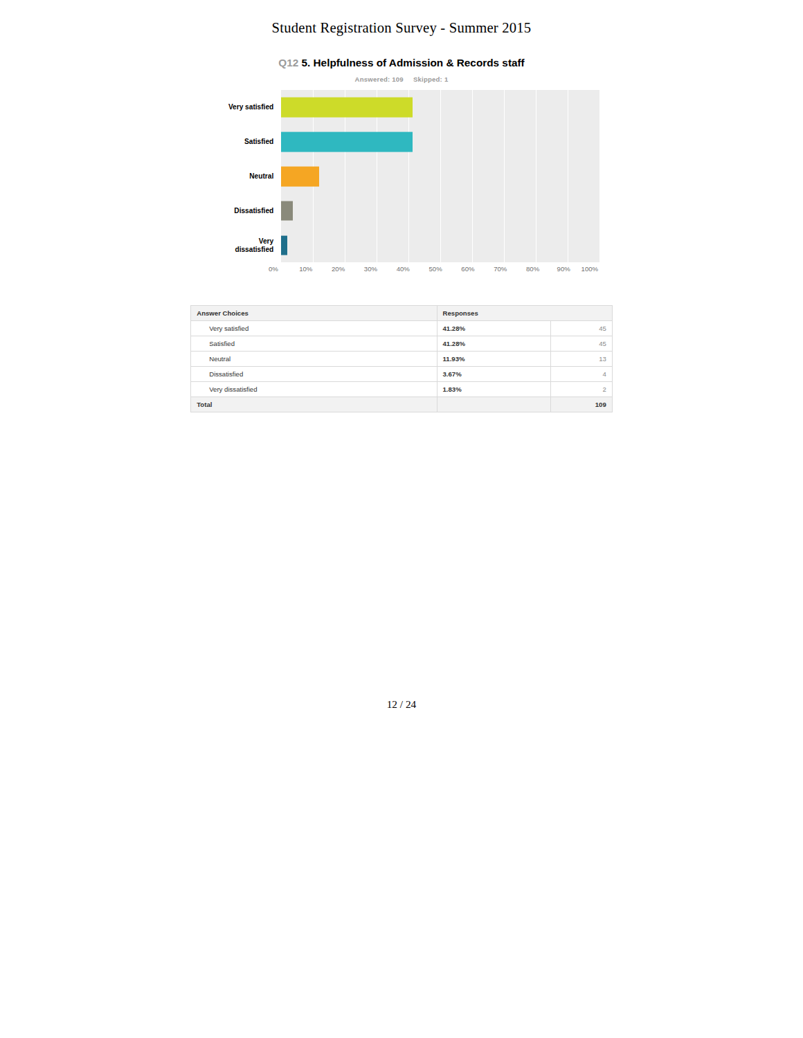Student Registration Survey - Summer 2015
Q12 5. Helpfulness of Admission & Records staff
Answered: 109 Skipped: 1
| Very satisfied | |
| Satisfied | |
| Neutral | |
| Dissatisfied | |
| Very dissatisfied | |
0% 10% 20% 30% 40% 50% 60% 70% 80% 90% 100%
| Answer Choices | Responses |
| --- | --- |
| Very satisfied | 41.28% | 45 |
| Satisfied | 41.28% | 45 |
| Neutral | 11.93% | 13 |
| Dissatisfied | 3.67% | 4 |
| Very dissatisfied | 1.83% | 2 |
| Total | | 109 |
12 / 24